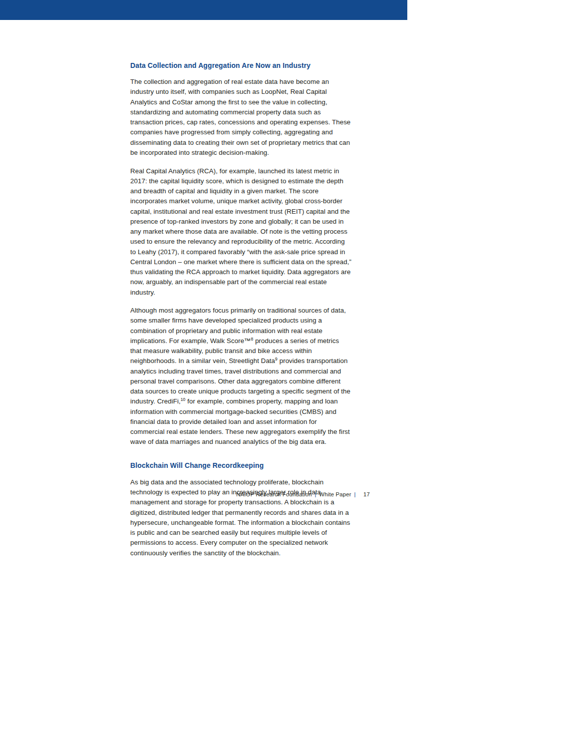Data Collection and Aggregation Are Now an Industry
The collection and aggregation of real estate data have become an industry unto itself, with companies such as LoopNet, Real Capital Analytics and CoStar among the first to see the value in collecting, standardizing and automating commercial property data such as transaction prices, cap rates, concessions and operating expenses. These companies have progressed from simply collecting, aggregating and disseminating data to creating their own set of proprietary metrics that can be incorporated into strategic decision-making.
Real Capital Analytics (RCA), for example, launched its latest metric in 2017: the capital liquidity score, which is designed to estimate the depth and breadth of capital and liquidity in a given market. The score incorporates market volume, unique market activity, global cross-border capital, institutional and real estate investment trust (REIT) capital and the presence of top-ranked investors by zone and globally; it can be used in any market where those data are available. Of note is the vetting process used to ensure the relevancy and reproducibility of the metric. According to Leahy (2017), it compared favorably “with the ask-sale price spread in Central London – one market where there is sufficient data on the spread,” thus validating the RCA approach to market liquidity. Data aggregators are now, arguably, an indispensable part of the commercial real estate industry.
Although most aggregators focus primarily on traditional sources of data, some smaller firms have developed specialized products using a combination of proprietary and public information with real estate implications. For example, Walk Score™8 produces a series of metrics that measure walkability, public transit and bike access within neighborhoods. In a similar vein, Streetlight Data9 provides transportation analytics including travel times, travel distributions and commercial and personal travel comparisons. Other data aggregators combine different data sources to create unique products targeting a specific segment of the industry. CrediFi,10 for example, combines property, mapping and loan information with commercial mortgage-backed securities (CMBS) and financial data to provide detailed loan and asset information for commercial real estate lenders. These new aggregators exemplify the first wave of data marriages and nuanced analytics of the big data era.
Blockchain Will Change Recordkeeping
As big data and the associated technology proliferate, blockchain technology is expected to play an increasingly larger role in data management and storage for property transactions. A blockchain is a digitized, distributed ledger that permanently records and shares data in a hypersecure, unchangeable format. The information a blockchain contains is public and can be searched easily but requires multiple levels of permissions to access. Every computer on the specialized network continuously verifies the sanctity of the blockchain.
NAIOP Research Foundation|White Paper|17